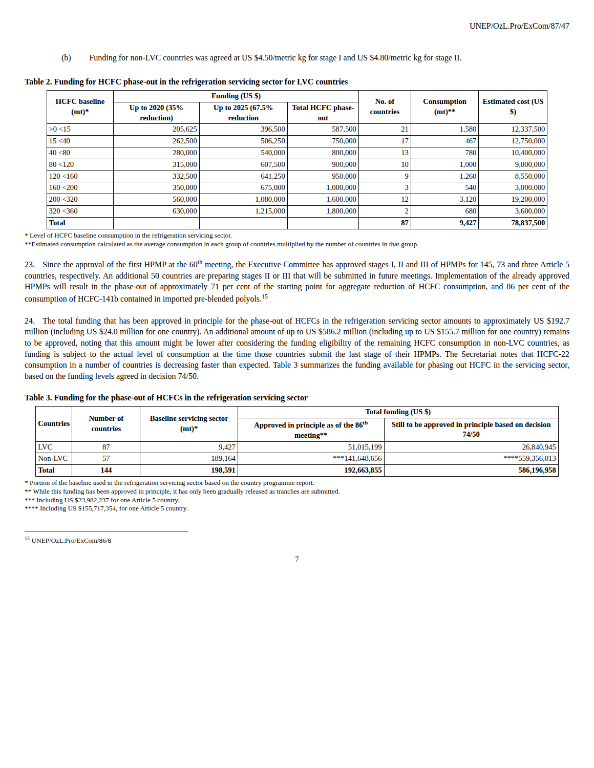UNEP/OzL.Pro/ExCom/87/47
(b)
Funding for non-LVC countries was agreed at US $4.50/metric kg for stage I and US $4.80/metric kg for stage II.
Table 2. Funding for HCFC phase-out in the refrigeration servicing sector for LVC countries
| HCFC baseline (mt)* | Funding (US $) | No. of countries | Consumption (mt)** | Estimated cost (US $) |
| --- | --- | --- | --- | --- |
| Up to 2020 (35% reduction) | Up to 2025 (67.5% reduction | Total HCFC phase-out |
| >0 <15 | 205,625 | 396,500 | 587,500 | 21 | 1,580 | 12,337,500 |
| 15 <40 | 262,500 | 506,250 | 750,000 | 17 | 467 | 12,750,000 |
| 40 <80 | 280,000 | 540,000 | 800,000 | 13 | 780 | 10,400,000 |
| 80 <120 | 315,000 | 607,500 | 900,000 | 10 | 1,000 | 9,000,000 |
| 120 <160 | 332,500 | 641,250 | 950,000 | 9 | 1,260 | 8,550,000 |
| 160 <200 | 350,000 | 675,000 | 1,000,000 | 3 | 540 | 3,000,000 |
| 200 <320 | 560,000 | 1,080,000 | 1,600,000 | 12 | 3,120 | 19,200,000 |
| 320 <360 | 630,000 | 1,215,000 | 1,800,000 | 2 | 680 | 3,600,000 |
| Total | | | | 87 | 9,427 | 78,837,500 |
* Level of HCFC baseline consumption in the refrigeration servicing sector.
**Estimated consumption calculated as the average consumption in each group of countries multiplied by the number of countries in that group.
23. Since the approval of the first HPMP at the 60th meeting, the Executive Committee has approved stages I, II and III of HPMPs for 145, 73 and three Article 5 countries, respectively. An additional 50 countries are preparing stages II or III that will be submitted in future meetings. Implementation of the already approved HPMPs will result in the phase-out of approximately 71 per cent of the starting point for aggregate reduction of HCFC consumption, and 86 per cent of the consumption of HCFC-141b contained in imported pre-blended polyols.15
24. The total funding that has been approved in principle for the phase-out of HCFCs in the refrigeration servicing sector amounts to approximately US $192.7 million (including US $24.0 million for one country). An additional amount of up to US $586.2 million (including up to US $155.7 million for one country) remains to be approved, noting that this amount might be lower after considering the funding eligibility of the remaining HCFC consumption in non-LVC countries, as funding is subject to the actual level of consumption at the time those countries submit the last stage of their HPMPs. The Secretariat notes that HCFC-22 consumption in a number of countries is decreasing faster than expected. Table 3 summarizes the funding available for phasing out HCFC in the servicing sector, based on the funding levels agreed in decision 74/50.
Table 3. Funding for the phase-out of HCFCs in the refrigeration servicing sector
| Countries | Number of countries | Baseline servicing sector (mt)* | Total funding (US $) |
| --- | --- | --- | --- |
| Approved in principle as of the 86 th meeting** | Still to be approved in principle based on decision 74/50 |
| LVC | 87 | 9,427 | 51,015,199 | 26,840,945 |
| Non-LVC | 57 | 189,164 | ***141,648,656 | ****559,356,013 |
| Total | 144 | 198,591 | 192,663,855 | 586,196,958 |
* Portion of the baseline used in the refrigeration servicing sector based on the country programme report.
** While this funding has been approved in principle, it has only been gradually released as tranches are submitted.
*** Including US $23,982,237 for one Article 5 country.
**** Including US $155,717,354, for one Article 5 country.
15 UNEP/OzL.Pro/ExCom/86/8
7